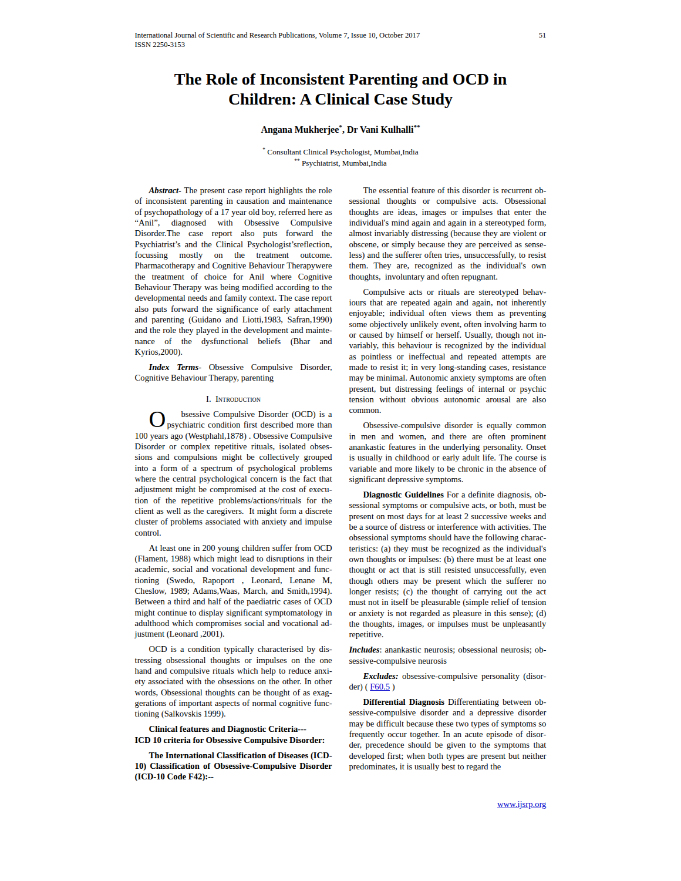International Journal of Scientific and Research Publications, Volume 7, Issue 10, October 2017
51
ISSN 2250-3153
The Role of Inconsistent Parenting and OCD in Children: A Clinical Case Study
Angana Mukherjee*, Dr Vani Kulhalli**
* Consultant Clinical Psychologist, Mumbai,India
** Psychiatrist, Mumbai,India
Abstract- The present case report highlights the role of inconsistent parenting in causation and maintenance of psychopathology of a 17 year old boy, referred here as “Anil”, diagnosed with Obsessive Compulsive Disorder.The case report also puts forward the Psychiatrist’s and the Clinical Psychologist’sreflection, focussing mostly on the treatment outcome. Pharmacotherapy and Cognitive Behaviour Therapywere the treatment of choice for Anil where Cognitive Behaviour Therapy was being modified according to the developmental needs and family context. The case report also puts forward the significance of early attachment and parenting (Guidano and Liotti,1983, Safran,1990) and the role they played in the development and maintenance of the dysfunctional beliefs (Bhar and Kyrios,2000).
Index Terms- Obsessive Compulsive Disorder, Cognitive Behaviour Therapy, parenting
I. Introduction
Obsessive Compulsive Disorder (OCD) is a psychiatric condition first described more than 100 years ago (Westphahl,1878) . Obsessive Compulsive Disorder or complex repetitive rituals, isolated obsessions and compulsions might be collectively grouped into a form of a spectrum of psychological problems where the central psychological concern is the fact that adjustment might be compromised at the cost of execution of the repetitive problems/actions/rituals for the client as well as the caregivers. It might form a discrete cluster of problems associated with anxiety and impulse control.
At least one in 200 young children suffer from OCD (Flament, 1988) which might lead to disruptions in their academic, social and vocational development and functioning (Swedo, Rapoport , Leonard, Lenane M, Cheslow, 1989; Adams,Waas, March, and Smith,1994). Between a third and half of the paediatric cases of OCD might continue to display significant symptomatology in adulthood which compromises social and vocational adjustment (Leonard ,2001).
OCD is a condition typically characterised by distressing obsessional thoughts or impulses on the one hand and compulsive rituals which help to reduce anxiety associated with the obsessions on the other. In other words, Obsessional thoughts can be thought of as exaggerations of important aspects of normal cognitive functioning (Salkovskis 1999).
Clinical features and Diagnostic Criteria---
ICD 10 criteria for Obsessive Compulsive Disorder:
The International Classification of Diseases (ICD-10) Classification of Obsessive-Compulsive Disorder (ICD-10 Code F42):--
The essential feature of this disorder is recurrent obsessional thoughts or compulsive acts. Obsessional thoughts are ideas, images or impulses that enter the individual's mind again and again in a stereotyped form, almost invariably distressing (because they are violent or obscene, or simply because they are perceived as senseless) and the sufferer often tries, unsuccessfully, to resist them. They are, recognized as the individual's own thoughts, involuntary and often repugnant.
Compulsive acts or rituals are stereotyped behaviours that are repeated again and again, not inherently enjoyable; individual often views them as preventing some objectively unlikely event, often involving harm to or caused by himself or herself. Usually, though not invariably, this behaviour is recognized by the individual as pointless or ineffectual and repeated attempts are made to resist it; in very long-standing cases, resistance may be minimal. Autonomic anxiety symptoms are often present, but distressing feelings of internal or psychic tension without obvious autonomic arousal are also common.
Obsessive-compulsive disorder is equally common in men and women, and there are often prominent anankastic features in the underlying personality. Onset is usually in childhood or early adult life. The course is variable and more likely to be chronic in the absence of significant depressive symptoms.
Diagnostic Guidelines For a definite diagnosis, obsessional symptoms or compulsive acts, or both, must be present on most days for at least 2 successive weeks and be a source of distress or interference with activities. The obsessional symptoms should have the following characteristics: (a) they must be recognized as the individual's own thoughts or impulses: (b) there must be at least one thought or act that is still resisted unsuccessfully, even though others may be present which the sufferer no longer resists; (c) the thought of carrying out the act must not in itself be pleasurable (simple relief of tension or anxiety is not regarded as pleasure in this sense); (d) the thoughts, images, or impulses must be unpleasantly repetitive.
Includes: anankastic neurosis; obsessional neurosis; obsessive-compulsive neurosis
Excludes: obsessive-compulsive personality (disorder) ( F60.5 )
Differential Diagnosis Differentiating between obsessive-compulsive disorder and a depressive disorder may be difficult because these two types of symptoms so frequently occur together. In an acute episode of disorder, precedence should be given to the symptoms that developed first; when both types are present but neither predominates, it is usually best to regard the
www.ijsrp.org